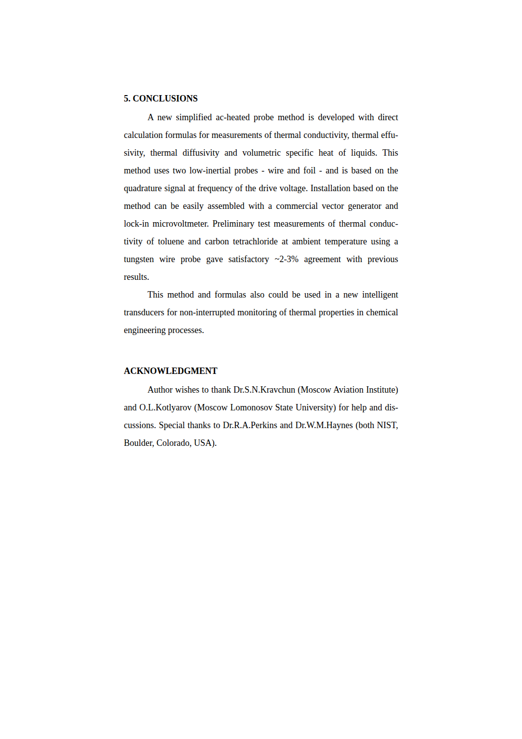5. CONCLUSIONS
A new simplified ac-heated probe method is developed with direct calculation formulas for measurements of thermal conductivity, thermal effusivity, thermal diffusivity and volumetric specific heat of liquids. This method uses two low-inertial probes - wire and foil - and is based on the quadrature signal at frequency of the drive voltage. Installation based on the method can be easily assembled with a commercial vector generator and lock-in microvoltmeter. Preliminary test measurements of thermal conductivity of toluene and carbon tetrachloride at ambient temperature using a tungsten wire probe gave satisfactory ~2-3% agreement with previous results.
This method and formulas also could be used in a new intelligent transducers for non-interrupted monitoring of thermal properties in chemical engineering processes.
ACKNOWLEDGMENT
Author wishes to thank Dr.S.N.Kravchun (Moscow Aviation Institute) and O.L.Kotlyarov (Moscow Lomonosov State University) for help and discussions. Special thanks to Dr.R.A.Perkins and Dr.W.M.Haynes (both NIST, Boulder, Colorado, USA).